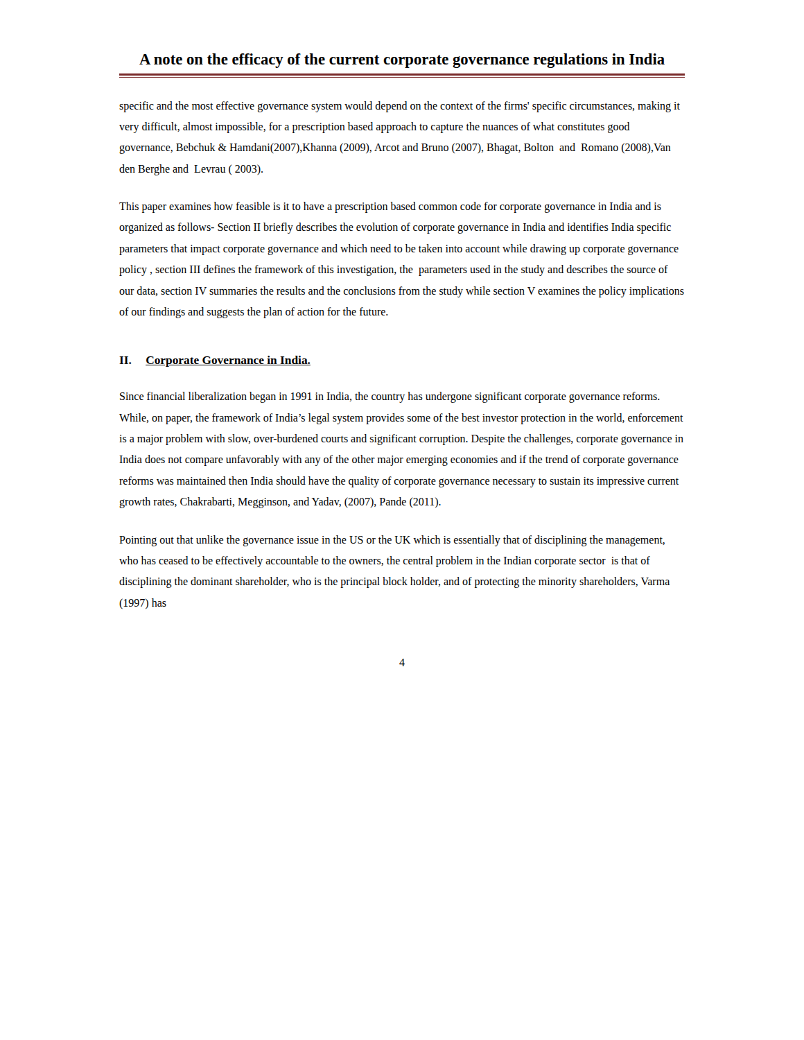A note on the efficacy of the current corporate governance regulations in India
specific and the most effective governance system would depend on the context of the firms' specific circumstances, making it very difficult, almost impossible, for a prescription based approach to capture the nuances of what constitutes good governance, Bebchuk & Hamdani(2007),Khanna (2009), Arcot and Bruno (2007), Bhagat, Bolton and Romano (2008),Van den Berghe and Levrau ( 2003).
This paper examines how feasible is it to have a prescription based common code for corporate governance in India and is organized as follows- Section II briefly describes the evolution of corporate governance in India and identifies India specific parameters that impact corporate governance and which need to be taken into account while drawing up corporate governance policy , section III defines the framework of this investigation, the parameters used in the study and describes the source of our data, section IV summaries the results and the conclusions from the study while section V examines the policy implications of our findings and suggests the plan of action for the future.
II. Corporate Governance in India.
Since financial liberalization began in 1991 in India, the country has undergone significant corporate governance reforms. While, on paper, the framework of India’s legal system provides some of the best investor protection in the world, enforcement is a major problem with slow, over-burdened courts and significant corruption. Despite the challenges, corporate governance in India does not compare unfavorably with any of the other major emerging economies and if the trend of corporate governance reforms was maintained then India should have the quality of corporate governance necessary to sustain its impressive current growth rates, Chakrabarti, Megginson, and Yadav, (2007), Pande (2011).
Pointing out that unlike the governance issue in the US or the UK which is essentially that of disciplining the management, who has ceased to be effectively accountable to the owners, the central problem in the Indian corporate sector is that of disciplining the dominant shareholder, who is the principal block holder, and of protecting the minority shareholders, Varma (1997) has
4